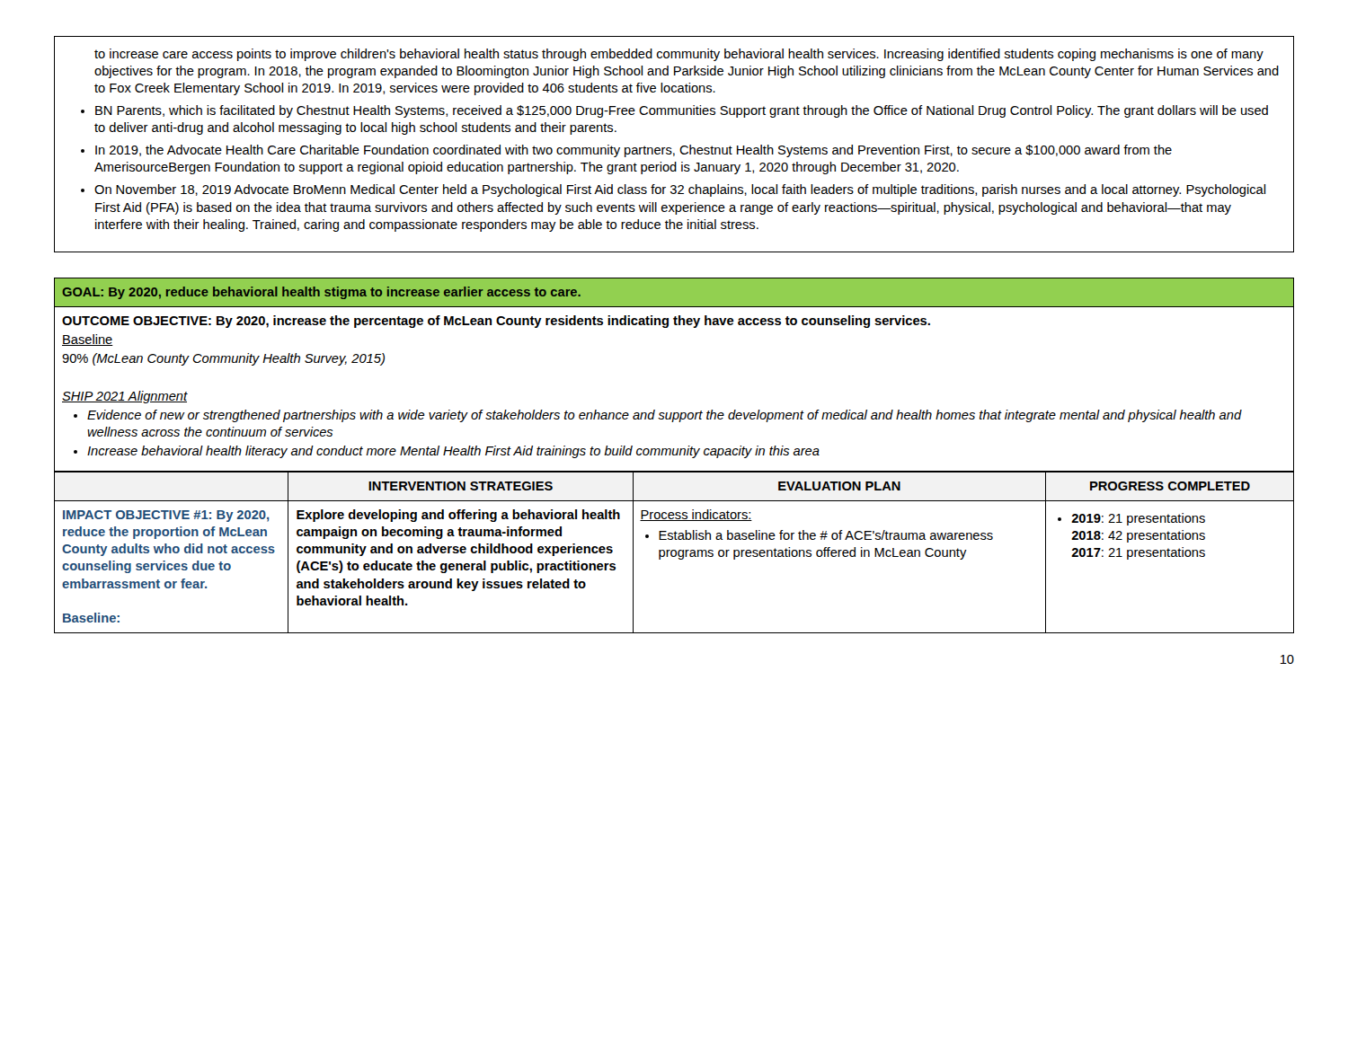to increase care access points to improve children's behavioral health status through embedded community behavioral health services. Increasing identified students coping mechanisms is one of many objectives for the program. In 2018, the program expanded to Bloomington Junior High School and Parkside Junior High School utilizing clinicians from the McLean County Center for Human Services and to Fox Creek Elementary School in 2019. In 2019, services were provided to 406 students at five locations.
BN Parents, which is facilitated by Chestnut Health Systems, received a $125,000 Drug-Free Communities Support grant through the Office of National Drug Control Policy. The grant dollars will be used to deliver anti-drug and alcohol messaging to local high school students and their parents.
In 2019, the Advocate Health Care Charitable Foundation coordinated with two community partners, Chestnut Health Systems and Prevention First, to secure a $100,000 award from the AmerisourceBergen Foundation to support a regional opioid education partnership. The grant period is January 1, 2020 through December 31, 2020.
On November 18, 2019 Advocate BroMenn Medical Center held a Psychological First Aid class for 32 chaplains, local faith leaders of multiple traditions, parish nurses and a local attorney. Psychological First Aid (PFA) is based on the idea that trauma survivors and others affected by such events will experience a range of early reactions—spiritual, physical, psychological and behavioral—that may interfere with their healing. Trained, caring and compassionate responders may be able to reduce the initial stress.
GOAL: By 2020, reduce behavioral health stigma to increase earlier access to care.
OUTCOME OBJECTIVE: By 2020, increase the percentage of McLean County residents indicating they have access to counseling services.
Baseline
90% (McLean County Community Health Survey, 2015)
SHIP 2021 Alignment
Evidence of new or strengthened partnerships with a wide variety of stakeholders to enhance and support the development of medical and health homes that integrate mental and physical health and wellness across the continuum of services
Increase behavioral health literacy and conduct more Mental Health First Aid trainings to build community capacity in this area
| | INTERVENTION STRATEGIES | EVALUATION PLAN | PROGRESS COMPLETED |
| --- | --- | --- | --- |
| IMPACT OBJECTIVE #1: By 2020, reduce the proportion of McLean County adults who did not access counseling services due to embarrassment or fear. Baseline: | Explore developing and offering a behavioral health campaign on becoming a trauma-informed community and on adverse childhood experiences (ACE's) to educate the general public, practitioners and stakeholders around key issues related to behavioral health. | Process indicators: Establish a baseline for the # of ACE's/trauma awareness programs or presentations offered in McLean County | 2019 : 21 presentations 2018 : 42 presentations 2017 : 21 presentations |
10